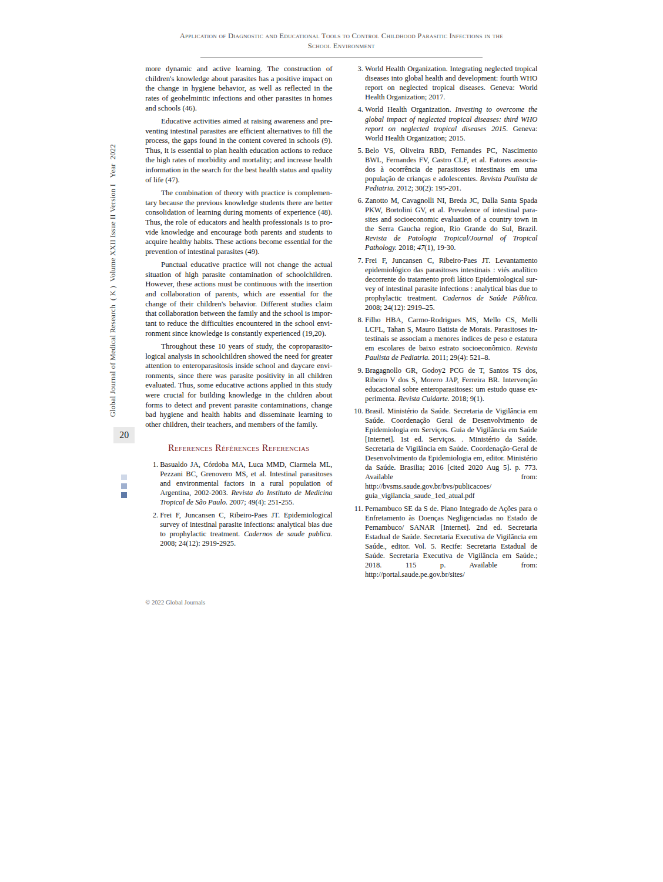Application of Diagnostic and Educational Tools to Control Childhood Parasitic Infections in the
School Environment
Global Journal of Medical Research ( K ) Volume XXII Issue II Version I Year 2022
20
more dynamic and active learning. The construction of children's knowledge about parasites has a positive impact on the change in hygiene behavior, as well as reflected in the rates of geohelmintic infections and other parasites in homes and schools (46).
Educative activities aimed at raising awareness and preventing intestinal parasites are efficient alternatives to fill the process, the gaps found in the content covered in schools (9). Thus, it is essential to plan health education actions to reduce the high rates of morbidity and mortality; and increase health information in the search for the best health status and quality of life (47).
The combination of theory with practice is complementary because the previous knowledge students there are better consolidation of learning during moments of experience (48). Thus, the role of educators and health professionals is to provide knowledge and encourage both parents and students to acquire healthy habits. These actions become essential for the prevention of intestinal parasites (49).
Punctual educative practice will not change the actual situation of high parasite contamination of schoolchildren. However, these actions must be continuous with the insertion and collaboration of parents, which are essential for the change of their children's behavior. Different studies claim that collaboration between the family and the school is important to reduce the difficulties encountered in the school environment since knowledge is constantly experienced (19,20).
Throughout these 10 years of study, the coproparasitological analysis in schoolchildren showed the need for greater attention to enteroparasitosis inside school and daycare environments, since there was parasite positivity in all children evaluated. Thus, some educative actions applied in this study were crucial for building knowledge in the children about forms to detect and prevent parasite contaminations, change bad hygiene and health habits and disseminate learning to other children, their teachers, and members of the family.
References Références Referencias
Basualdo JA, Córdoba MA, Luca MMD, Ciarmela ML, Pezzani BC, Grenovero MS, et al. Intestinal parasitoses and environmental factors in a rural population of Argentina, 2002-2003. Revista do Instituto de Medicina Tropical de São Paulo. 2007; 49(4): 251-255.
Frei F, Juncansen C, Ribeiro-Paes JT. Epidemiological survey of intestinal parasite infections: analytical bias due to prophylactic treatment. Cadernos de saude publica. 2008; 24(12): 2919-2925.
World Health Organization. Integrating neglected tropical diseases into global health and development: fourth WHO report on neglected tropical diseases. Geneva: World Health Organization; 2017.
World Health Organization. Investing to overcome the global impact of neglected tropical diseases: third WHO report on neglected tropical diseases 2015. Geneva: World Health Organization; 2015.
Belo VS, Oliveira RBD, Fernandes PC, Nascimento BWL, Fernandes FV, Castro CLF, et al. Fatores associados à ocorrência de parasitoses intestinais em uma população de crianças e adolescentes. Revista Paulista de Pediatria. 2012; 30(2): 195-201.
Zanotto M, Cavagnolli NI, Breda JC, Dalla Santa Spada PKW, Bortolini GV, et al. Prevalence of intestinal parasites and socioeconomic evaluation of a country town in the Serra Gaucha region, Rio Grande do Sul, Brazil. Revista de Patologia Tropical/Journal of Tropical Pathology. 2018; 47(1), 19-30.
Frei F, Juncansen C, Ribeiro-Paes JT. Levantamento epidemiológico das parasitoses intestinais : viés analítico decorrente do tratamento profi lático Epidemiological survey of intestinal parasite infections : analytical bias due to prophylactic treatment. Cadernos de Saúde Pública. 2008; 24(12): 2919–25.
Filho HBA, Carmo-Rodrigues MS, Mello CS, Melli LCFL, Tahan S, Mauro Batista de Morais. Parasitoses intestinais se associam a menores índices de peso e estatura em escolares de baixo estrato socioeconômico. Revista Paulista de Pediatria. 2011; 29(4): 521–8.
Bragagnollo GR, Godoy2 PCG de T, Santos TS dos, Ribeiro V dos S, Morero JAP, Ferreira BR. Intervenção educacional sobre enteroparasitoses: um estudo quase experimenta. Revista Cuidarte. 2018; 9(1).
Brasil. Ministério da Saúde. Secretaria de Vigilância em Saúde. Coordenação Geral de Desenvolvimento de Epidemiologia em Serviços. Guia de Vigilância em Saúde [Internet]. 1st ed. Serviços. . Ministério da Saúde. Secretaria de Vigilância em Saúde. Coordenação-Geral de Desenvolvimento da Epidemiologia em, editor. Ministério da Saúde. Brasilia; 2016 [cited 2020 Aug 5]. p. 773. Available from: http://bvsms.saude.gov.br/bvs/publicacoes/ guia_vigilancia_saude_1ed_atual.pdf
Pernambuco SE da S de. Plano Integrado de Ações para o Enfretamento às Doenças Negligenciadas no Estado de Pernambuco/ SANAR [Internet]. 2nd ed. Secretaria Estadual de Saúde. Secretaria Executiva de Vigilância em Saúde., editor. Vol. 5. Recife: Secretaria Estadual de Saúde. Secretaria Executiva de Vigilância em Saúde.; 2018. 115 p. Available from: http://portal.saude.pe.gov.br/sites/
© 2022 Global Journals